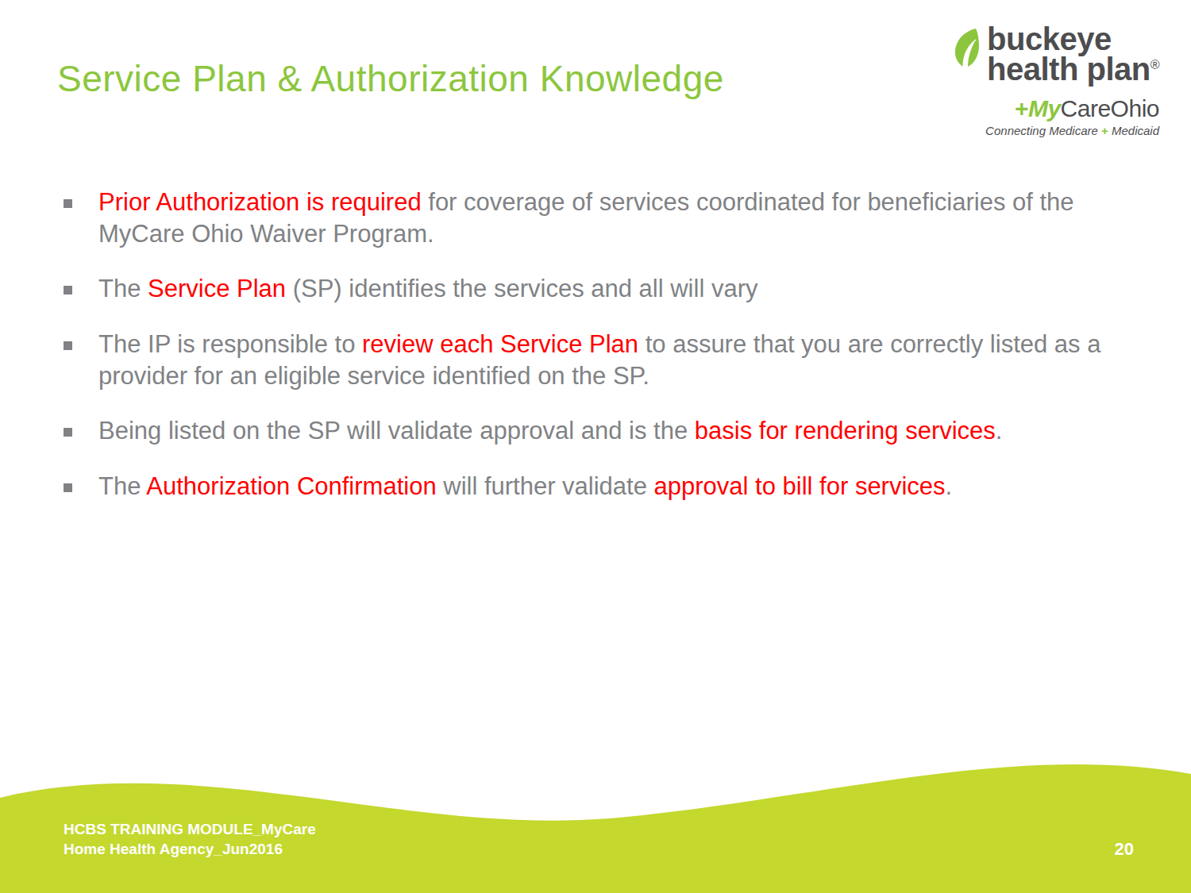Service Plan & Authorization Knowledge
buckeye
health plan®
+My CareOhio
Connecting Medicare + Medicaid
Prior Authorization is required for coverage of services coordinated for beneficiaries of the MyCare Ohio Waiver Program.
The Service Plan (SP) identifies the services and all will vary
The IP is responsible to review each Service Plan to assure that you are correctly listed as a provider for an eligible service identified on the SP.
Being listed on the SP will validate approval and is the basis for rendering services.
The Authorization Confirmation will further validate approval to bill for services.
HCBS TRAINING MODULE_MyCare
Home Health Agency_Jun2016
20